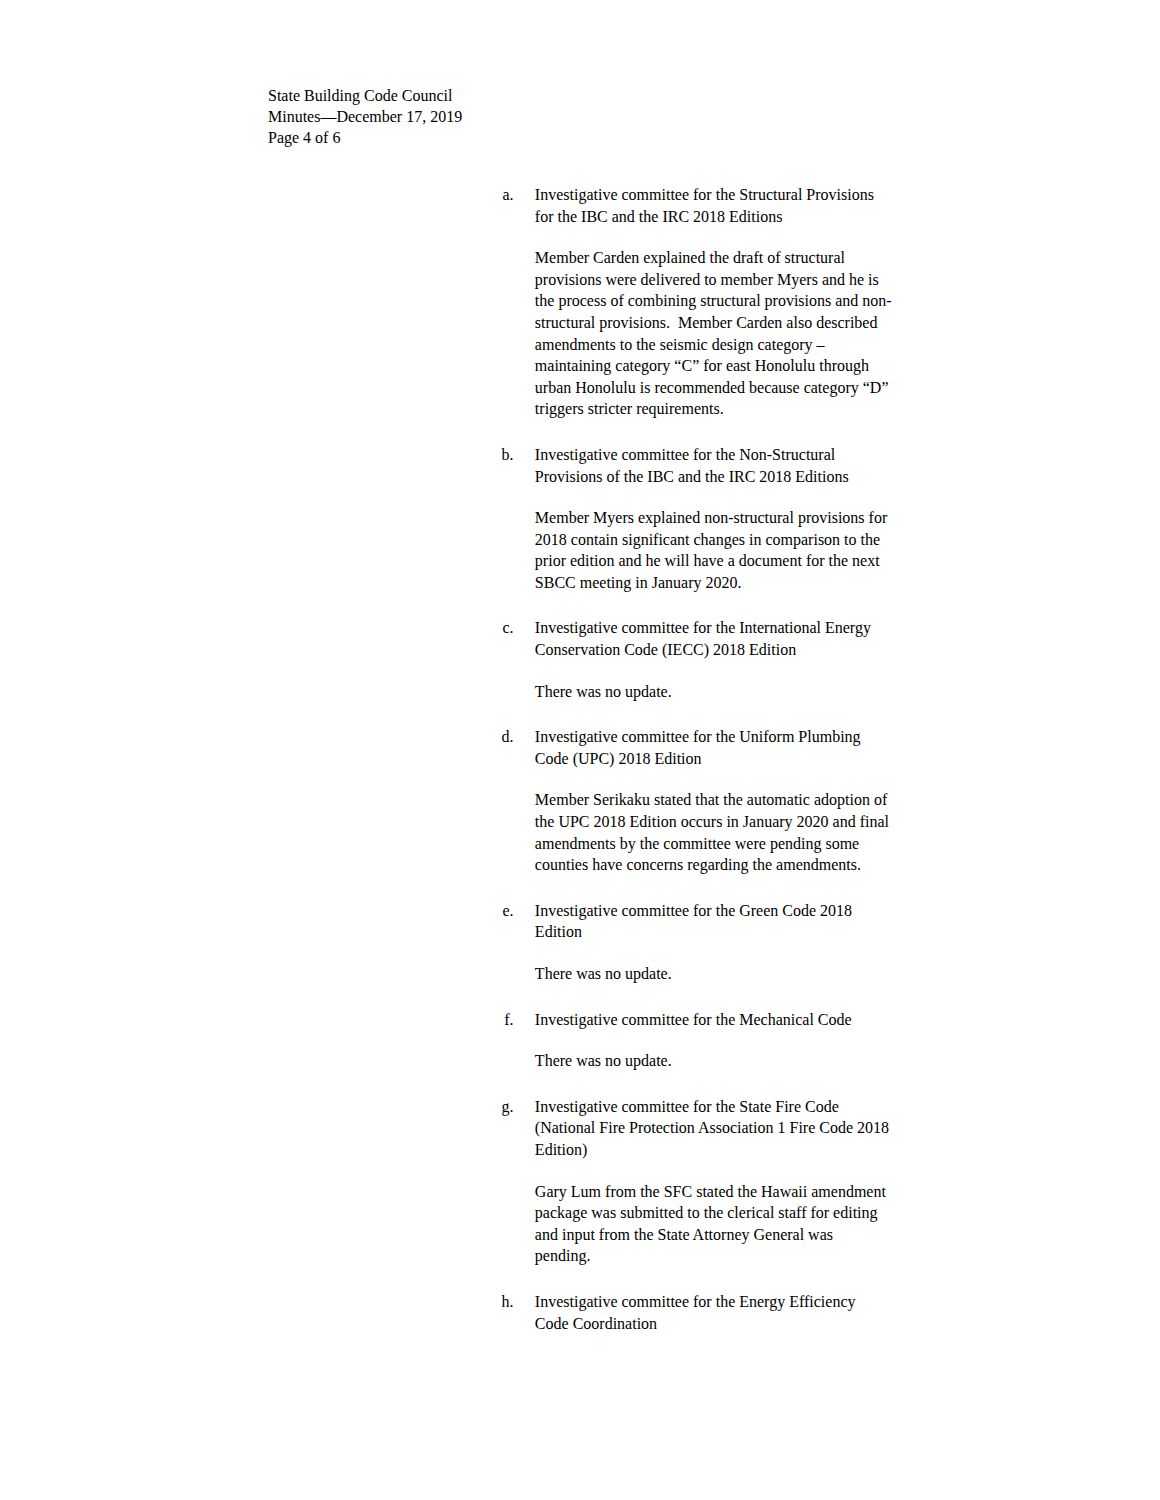State Building Code Council
Minutes—December 17, 2019
Page 4 of 6
Investigative committee for the Structural Provisions for the IBC and the IRC 2018 Editions
Member Carden explained the draft of structural provisions were delivered to member Myers and he is the process of combining structural provisions and non-structural provisions. Member Carden also described amendments to the seismic design category – maintaining category “C” for east Honolulu through urban Honolulu is recommended because category “D” triggers stricter requirements.
Investigative committee for the Non-Structural Provisions of the IBC and the IRC 2018 Editions
Member Myers explained non-structural provisions for 2018 contain significant changes in comparison to the prior edition and he will have a document for the next SBCC meeting in January 2020.
Investigative committee for the International Energy Conservation Code (IECC) 2018 Edition
There was no update.
Investigative committee for the Uniform Plumbing Code (UPC) 2018 Edition
Member Serikaku stated that the automatic adoption of the UPC 2018 Edition occurs in January 2020 and final amendments by the committee were pending some counties have concerns regarding the amendments.
Investigative committee for the Green Code 2018 Edition
There was no update.
Investigative committee for the Mechanical Code
There was no update.
Investigative committee for the State Fire Code (National Fire Protection Association 1 Fire Code 2018 Edition)
Gary Lum from the SFC stated the Hawaii amendment package was submitted to the clerical staff for editing and input from the State Attorney General was pending.
Investigative committee for the Energy Efficiency Code Coordination